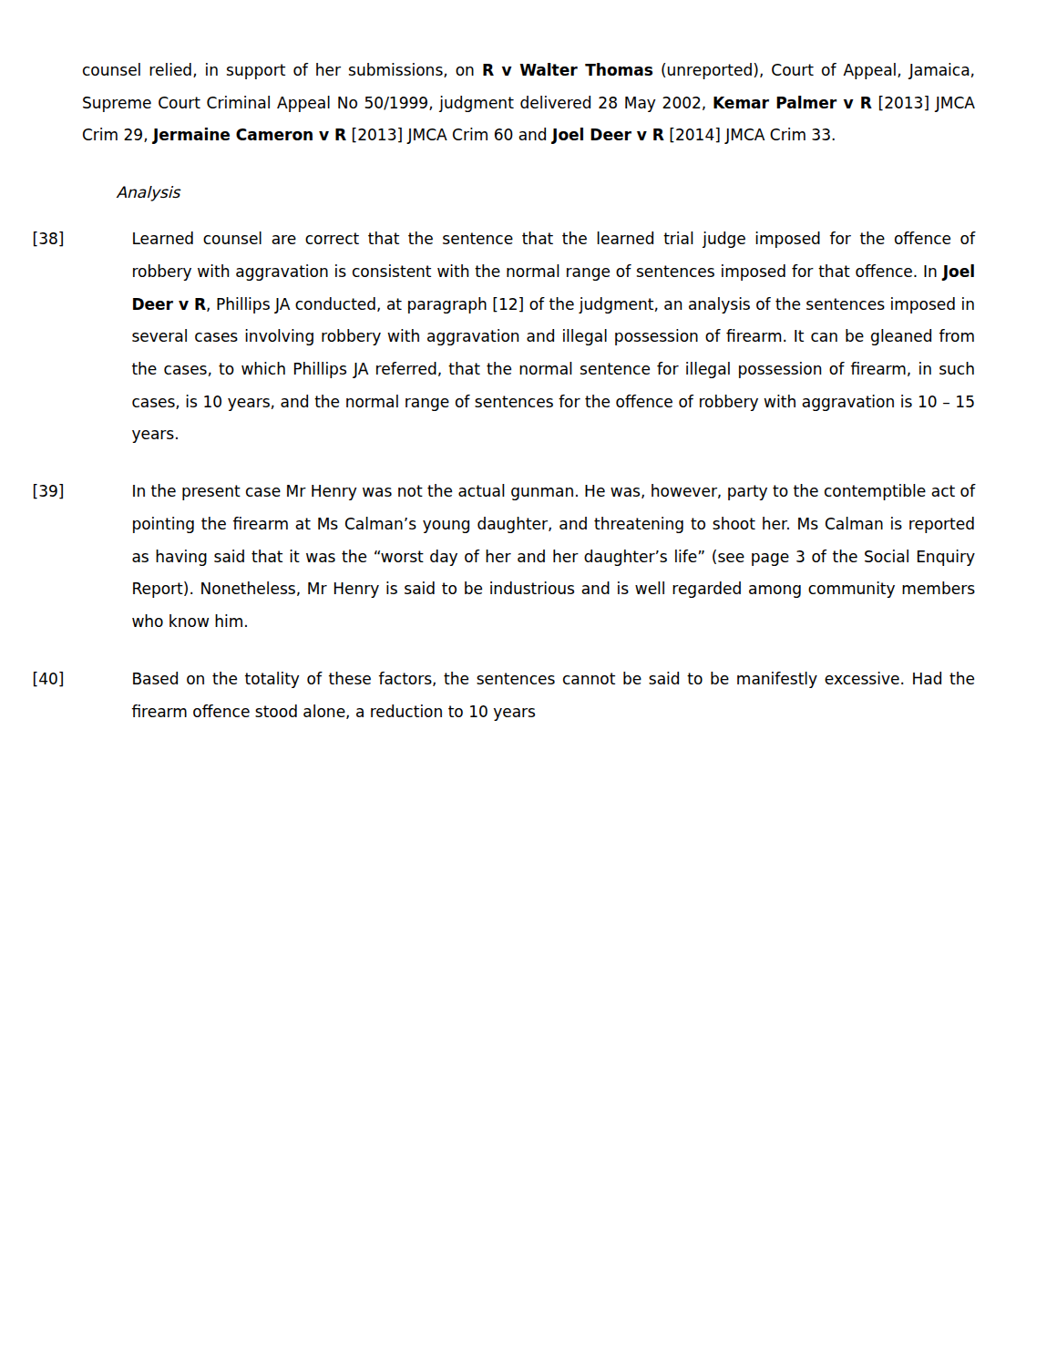counsel relied, in support of her submissions, on R v Walter Thomas (unreported), Court of Appeal, Jamaica, Supreme Court Criminal Appeal No 50/1999, judgment delivered 28 May 2002, Kemar Palmer v R [2013] JMCA Crim 29, Jermaine Cameron v R [2013] JMCA Crim 60 and Joel Deer v R [2014] JMCA Crim 33.
Analysis
[38] Learned counsel are correct that the sentence that the learned trial judge imposed for the offence of robbery with aggravation is consistent with the normal range of sentences imposed for that offence. In Joel Deer v R, Phillips JA conducted, at paragraph [12] of the judgment, an analysis of the sentences imposed in several cases involving robbery with aggravation and illegal possession of firearm. It can be gleaned from the cases, to which Phillips JA referred, that the normal sentence for illegal possession of firearm, in such cases, is 10 years, and the normal range of sentences for the offence of robbery with aggravation is 10 – 15 years.
[39] In the present case Mr Henry was not the actual gunman. He was, however, party to the contemptible act of pointing the firearm at Ms Calman’s young daughter, and threatening to shoot her. Ms Calman is reported as having said that it was the “worst day of her and her daughter’s life” (see page 3 of the Social Enquiry Report). Nonetheless, Mr Henry is said to be industrious and is well regarded among community members who know him.
[40] Based on the totality of these factors, the sentences cannot be said to be manifestly excessive. Had the firearm offence stood alone, a reduction to 10 years